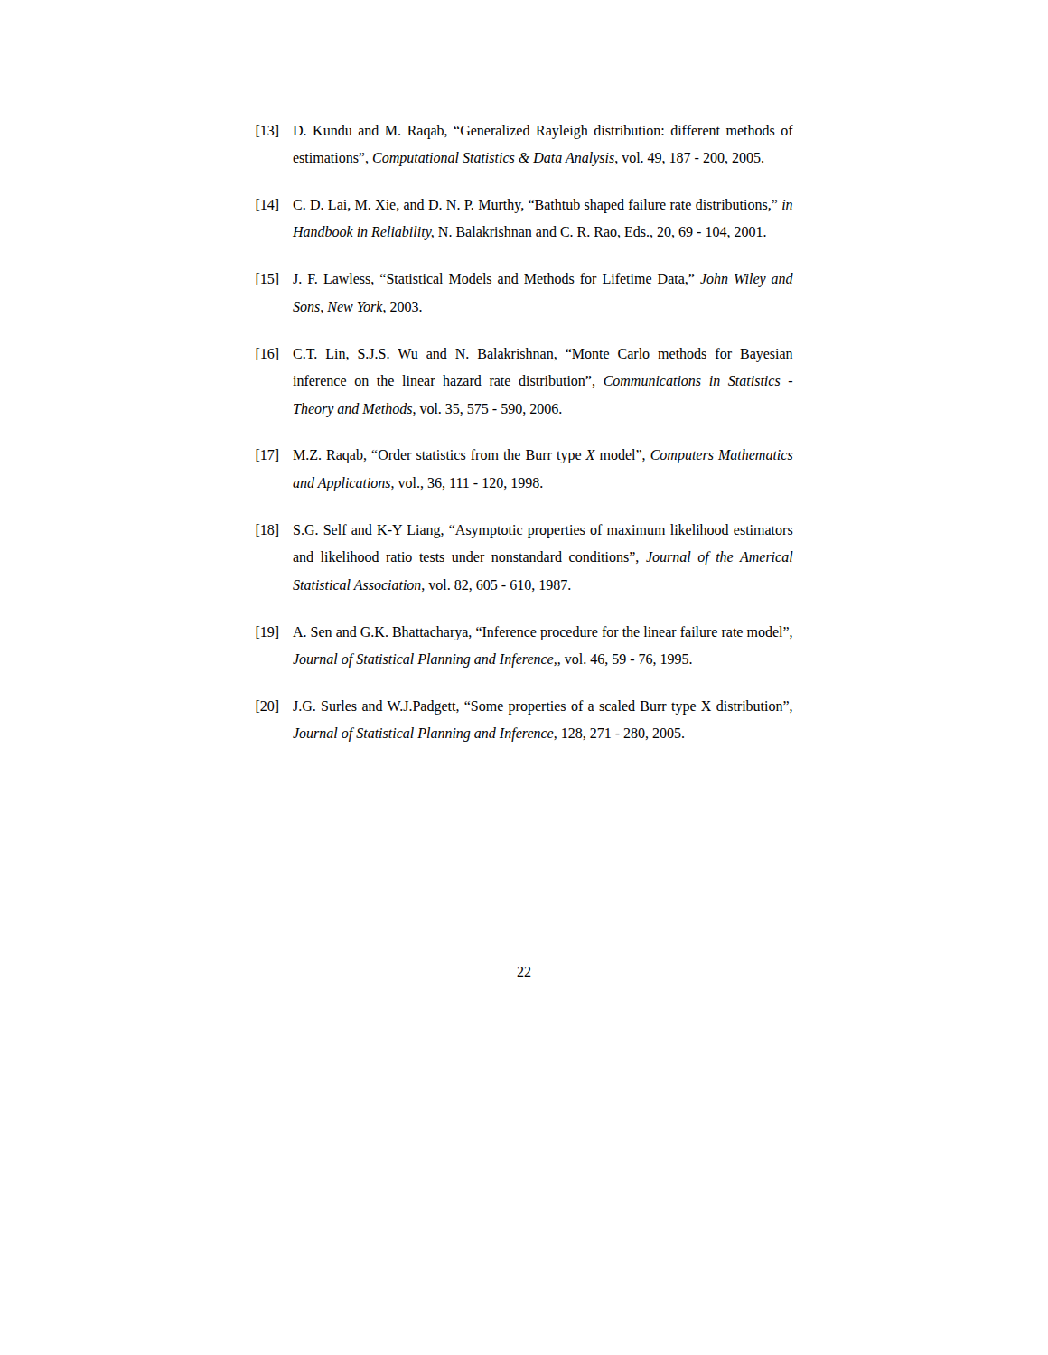[13] D. Kundu and M. Raqab, “Generalized Rayleigh distribution: different methods of estimations”, Computational Statistics & Data Analysis, vol. 49, 187 - 200, 2005.
[14] C. D. Lai, M. Xie, and D. N. P. Murthy, “Bathtub shaped failure rate distributions,” in Handbook in Reliability, N. Balakrishnan and C. R. Rao, Eds., 20, 69 - 104, 2001.
[15] J. F. Lawless, “Statistical Models and Methods for Lifetime Data,” John Wiley and Sons, New York, 2003.
[16] C.T. Lin, S.J.S. Wu and N. Balakrishnan, “Monte Carlo methods for Bayesian inference on the linear hazard rate distribution”, Communications in Statistics - Theory and Methods, vol. 35, 575 - 590, 2006.
[17] M.Z. Raqab, “Order statistics from the Burr type X model”, Computers Mathematics and Applications, vol., 36, 111 - 120, 1998.
[18] S.G. Self and K-Y Liang, “Asymptotic properties of maximum likelihood estimators and likelihood ratio tests under nonstandard conditions”, Journal of the Americal Statistical Association, vol. 82, 605 - 610, 1987.
[19] A. Sen and G.K. Bhattacharya, “Inference procedure for the linear failure rate model”, Journal of Statistical Planning and Inference,, vol. 46, 59 - 76, 1995.
[20] J.G. Surles and W.J.Padgett, “Some properties of a scaled Burr type X distribution”, Journal of Statistical Planning and Inference, 128, 271 - 280, 2005.
22